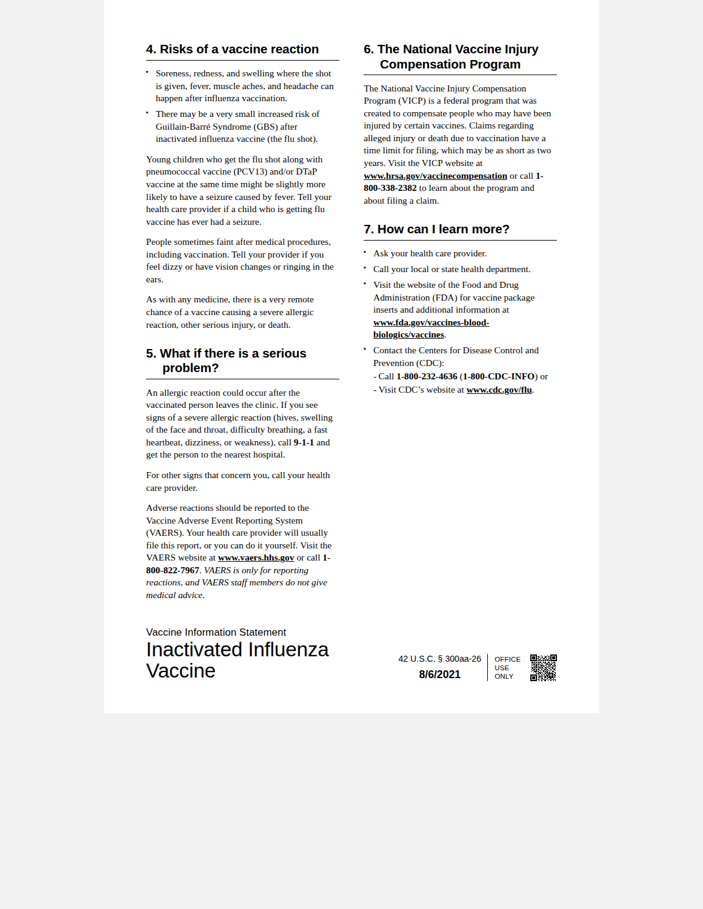4. Risks of a vaccine reaction
Soreness, redness, and swelling where the shot is given, fever, muscle aches, and headache can happen after influenza vaccination.
There may be a very small increased risk of Guillain-Barré Syndrome (GBS) after inactivated influenza vaccine (the flu shot).
Young children who get the flu shot along with pneumococcal vaccine (PCV13) and/or DTaP vaccine at the same time might be slightly more likely to have a seizure caused by fever. Tell your health care provider if a child who is getting flu vaccine has ever had a seizure.
People sometimes faint after medical procedures, including vaccination. Tell your provider if you feel dizzy or have vision changes or ringing in the ears.
As with any medicine, there is a very remote chance of a vaccine causing a severe allergic reaction, other serious injury, or death.
5. What if there is a serious problem?
An allergic reaction could occur after the vaccinated person leaves the clinic. If you see signs of a severe allergic reaction (hives, swelling of the face and throat, difficulty breathing, a fast heartbeat, dizziness, or weakness), call 9-1-1 and get the person to the nearest hospital.
For other signs that concern you, call your health care provider.
Adverse reactions should be reported to the Vaccine Adverse Event Reporting System (VAERS). Your health care provider will usually file this report, or you can do it yourself. Visit the VAERS website at www.vaers.hhs.gov or call 1-800-822-7967. VAERS is only for reporting reactions, and VAERS staff members do not give medical advice.
6. The National Vaccine Injury Compensation Program
The National Vaccine Injury Compensation Program (VICP) is a federal program that was created to compensate people who may have been injured by certain vaccines. Claims regarding alleged injury or death due to vaccination have a time limit for filing, which may be as short as two years. Visit the VICP website at www.hrsa.gov/vaccinecompensation or call 1-800-338-2382 to learn about the program and about filing a claim.
7. How can I learn more?
Ask your health care provider.
Call your local or state health department.
Visit the website of the Food and Drug Administration (FDA) for vaccine package inserts and additional information at www.fda.gov/vaccines-blood-biologics/vaccines.
Contact the Centers for Disease Control and Prevention (CDC):
Call 1-800-232-4636 (1-800-CDC-INFO) or
Visit CDC’s website at www.cdc.gov/flu.
Vaccine Information Statement
Inactivated Influenza Vaccine
42 U.S.C. § 300aa-26
8/6/2021
OFFICE
USE
ONLY